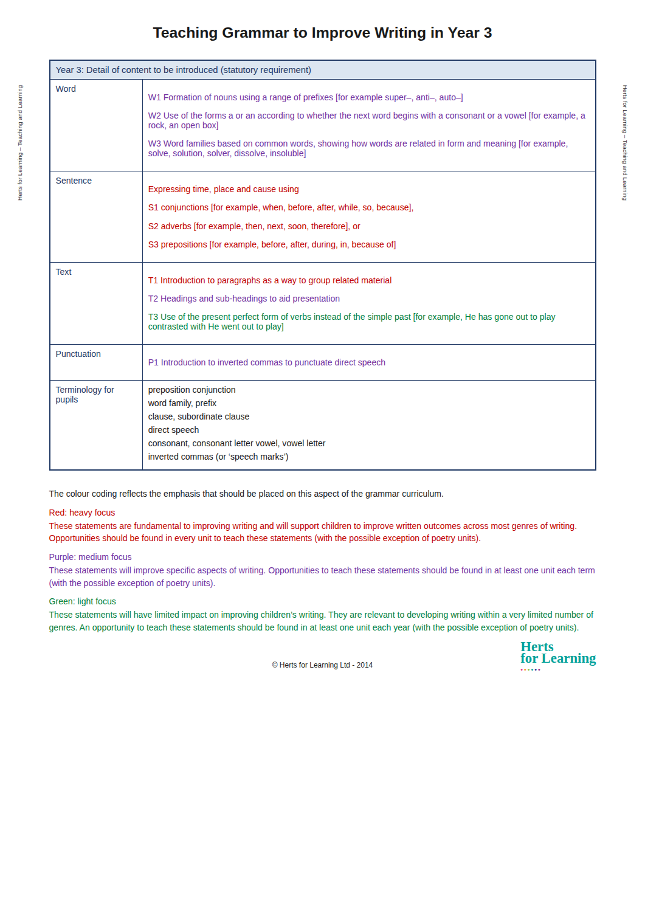Teaching Grammar to Improve Writing in Year 3
Herts for Learning – Teaching and Learning
Herts for Learning – Teaching and Learning
| Year 3: Detail of content to be introduced (statutory requirement) |
| --- |
| Word | W1 Formation of nouns using a range of prefixes [for example super–, anti–, auto–] W2 Use of the forms a or an according to whether the next word begins with a consonant or a vowel [for example, a rock, an open box] W3 Word families based on common words, showing how words are related in form and meaning [for example, solve, solution, solver, dissolve, insoluble] |
| Sentence | Expressing time, place and cause using S1 conjunctions [for example, when, before, after, while, so, because], S2 adverbs [for example, then, next, soon, therefore], or S3 prepositions [for example, before, after, during, in, because of] |
| Text | T1 Introduction to paragraphs as a way to group related material T2 Headings and sub-headings to aid presentation T3 Use of the present perfect form of verbs instead of the simple past [for example, He has gone out to play contrasted with He went out to play] |
| Punctuation | P1 Introduction to inverted commas to punctuate direct speech |
| Terminology for pupils | preposition conjunction word family, prefix clause, subordinate clause direct speech consonant, consonant letter vowel, vowel letter inverted commas (or ‘speech marks’) |
The colour coding reflects the emphasis that should be placed on this aspect of the grammar curriculum.
Red: heavy focus
These statements are fundamental to improving writing and will support children to improve written outcomes across most genres of writing. Opportunities should be found in every unit to teach these statements (with the possible exception of poetry units).
Purple: medium focus
These statements will improve specific aspects of writing. Opportunities to teach these statements should be found in at least one unit each term (with the possible exception of poetry units).
Green: light focus
These statements will have limited impact on improving children’s writing. They are relevant to developing writing within a very limited number of genres. An opportunity to teach these statements should be found in at least one unit each year (with the possible exception of poetry units).
© Herts for Learning Ltd - 2014
Herts for Learning ••••••